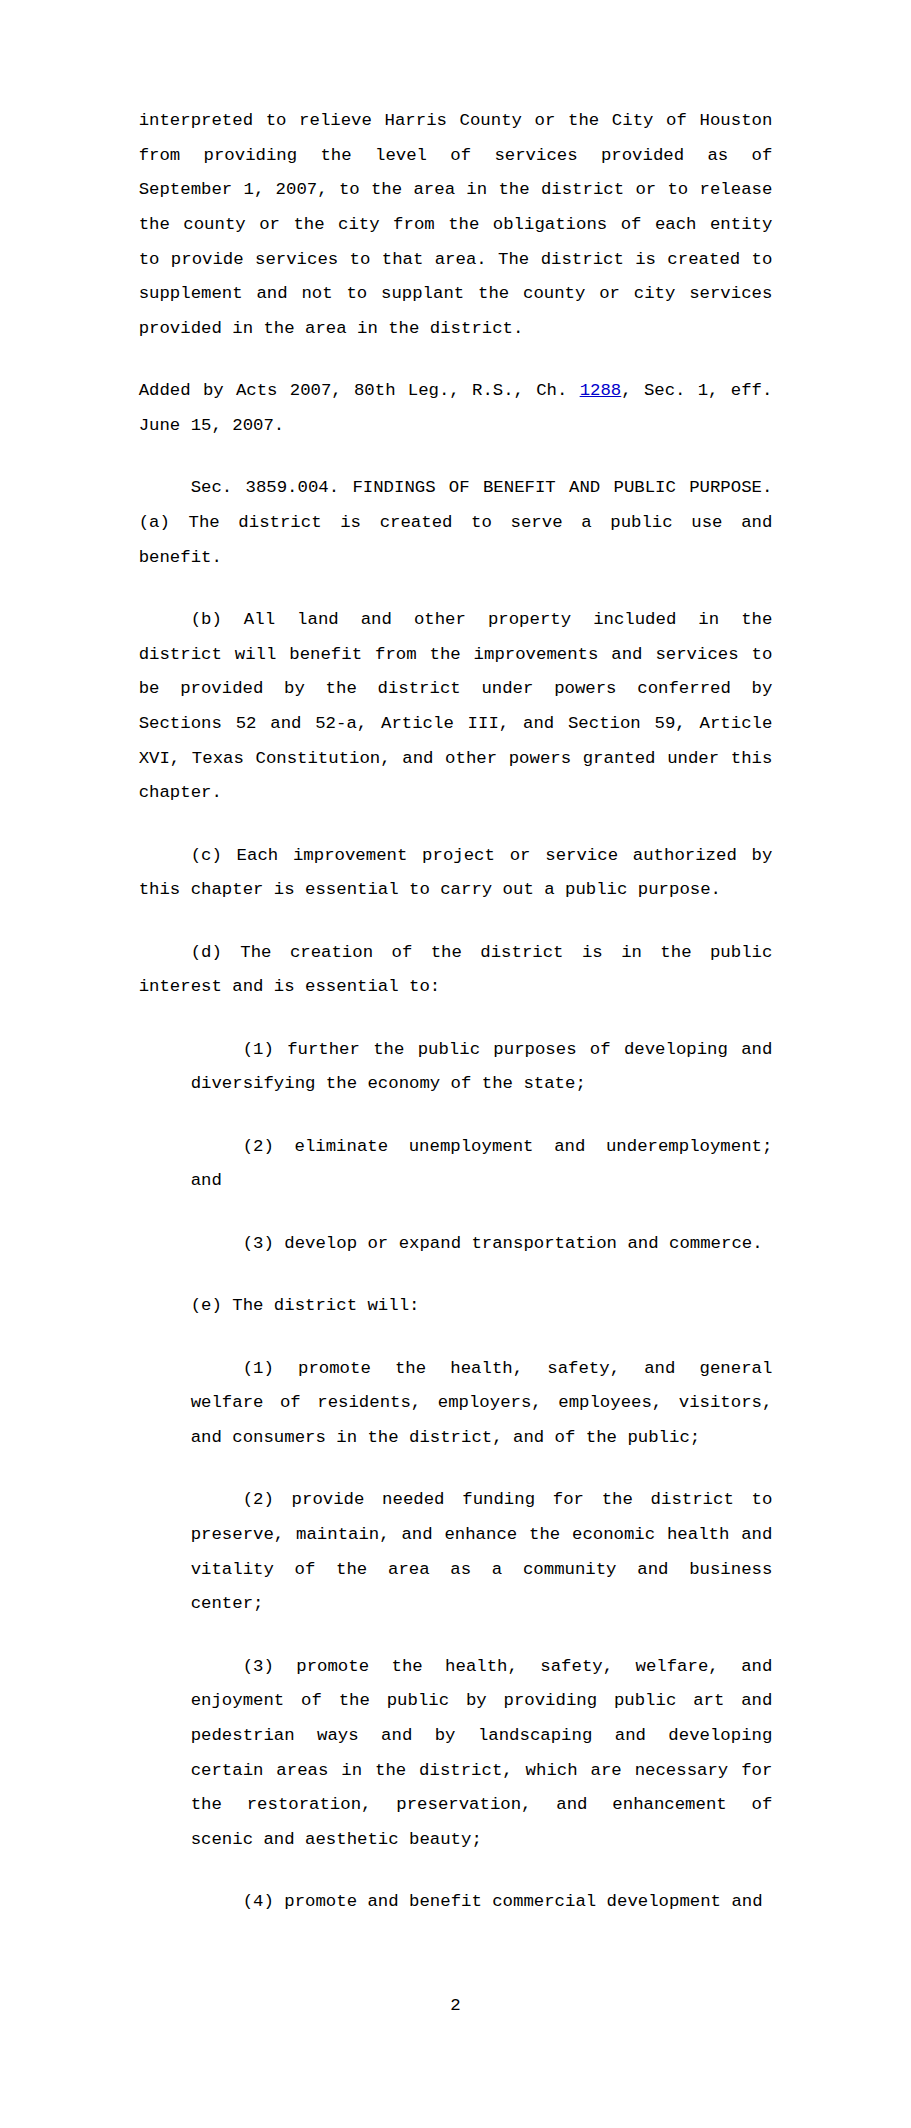interpreted to relieve Harris County or the City of Houston from providing the level of services provided as of September 1, 2007, to the area in the district or to release the county or the city from the obligations of each entity to provide services to that area. The district is created to supplement and not to supplant the county or city services provided in the area in the district.
Added by Acts 2007, 80th Leg., R.S., Ch. 1288, Sec. 1, eff. June 15, 2007.
Sec. 3859.004. FINDINGS OF BENEFIT AND PUBLIC PURPOSE. (a) The district is created to serve a public use and benefit.
(b) All land and other property included in the district will benefit from the improvements and services to be provided by the district under powers conferred by Sections 52 and 52-a, Article III, and Section 59, Article XVI, Texas Constitution, and other powers granted under this chapter.
(c) Each improvement project or service authorized by this chapter is essential to carry out a public purpose.
(d) The creation of the district is in the public interest and is essential to:
(1) further the public purposes of developing and diversifying the economy of the state;
(2) eliminate unemployment and underemployment; and
(3) develop or expand transportation and commerce.
(e) The district will:
(1) promote the health, safety, and general welfare of residents, employers, employees, visitors, and consumers in the district, and of the public;
(2) provide needed funding for the district to preserve, maintain, and enhance the economic health and vitality of the area as a community and business center;
(3) promote the health, safety, welfare, and enjoyment of the public by providing public art and pedestrian ways and by landscaping and developing certain areas in the district, which are necessary for the restoration, preservation, and enhancement of scenic and aesthetic beauty;
(4) promote and benefit commercial development and
2